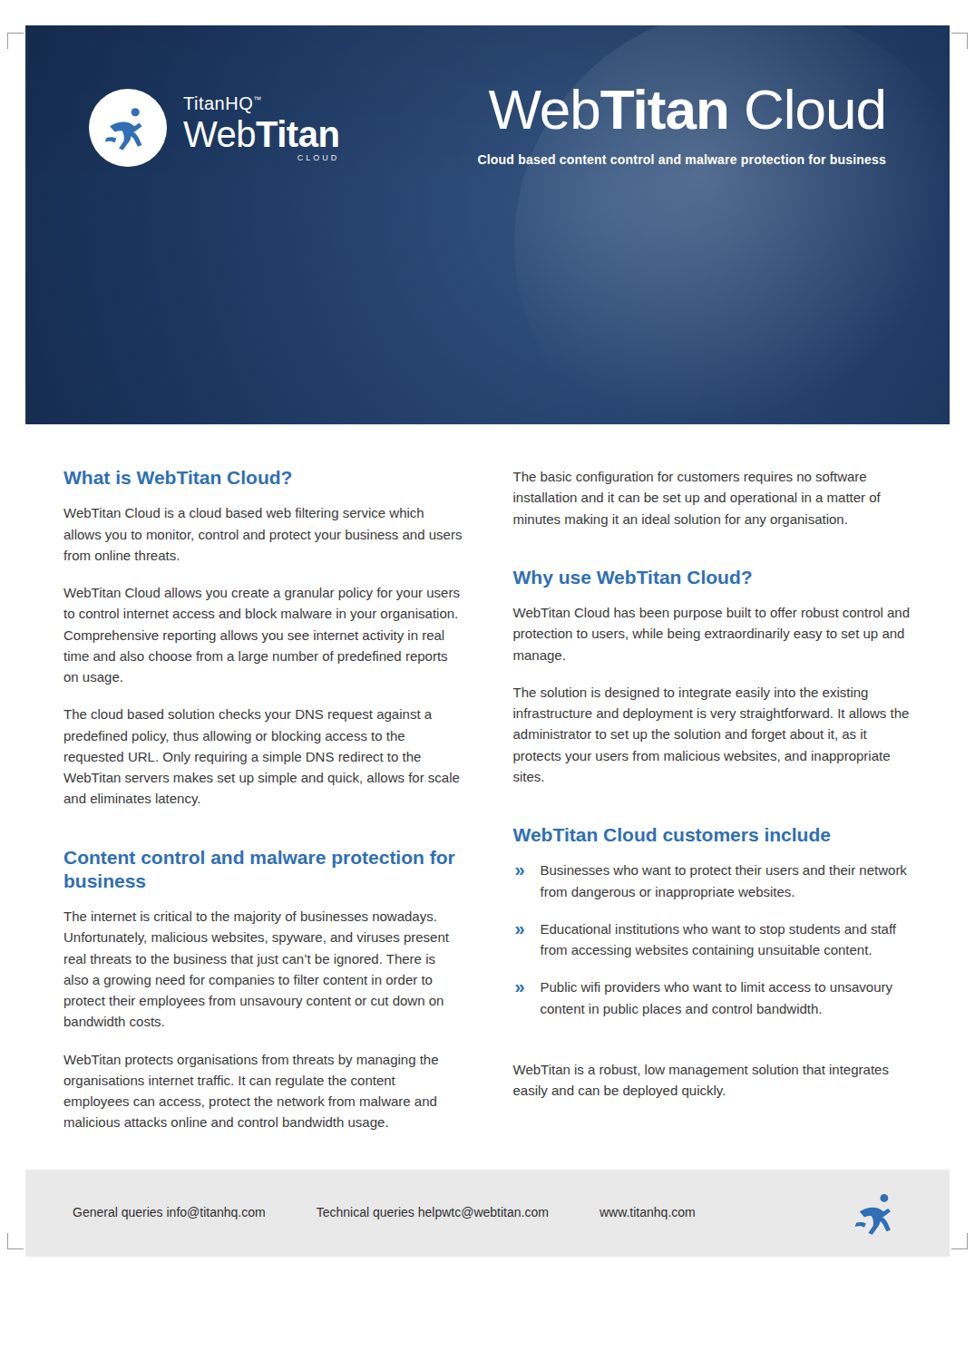TitanHQ™
WebTitan
CLOUD
WebTitan Cloud
Cloud based content control and malware protection for business
What is WebTitan Cloud?
WebTitan Cloud is a cloud based web filtering service which allows you to monitor, control and protect your business and users from online threats.
WebTitan Cloud allows you create a granular policy for your users to control internet access and block malware in your organisation. Comprehensive reporting allows you see internet activity in real time and also choose from a large number of predefined reports on usage.
The cloud based solution checks your DNS request against a predefined policy, thus allowing or blocking access to the requested URL. Only requiring a simple DNS redirect to the WebTitan servers makes set up simple and quick, allows for scale and eliminates latency.
Content control and malware protection for business
The internet is critical to the majority of businesses nowadays. Unfortunately, malicious websites, spyware, and viruses present real threats to the business that just can’t be ignored. There is also a growing need for companies to filter content in order to protect their employees from unsavoury content or cut down on bandwidth costs.
WebTitan protects organisations from threats by managing the organisations internet traffic. It can regulate the content employees can access, protect the network from malware and malicious attacks online and control bandwidth usage.
The basic configuration for customers requires no software installation and it can be set up and operational in a matter of minutes making it an ideal solution for any organisation.
Why use WebTitan Cloud?
WebTitan Cloud has been purpose built to offer robust control and protection to users, while being extraordinarily easy to set up and manage.
The solution is designed to integrate easily into the existing infrastructure and deployment is very straightforward. It allows the administrator to set up the solution and forget about it, as it protects your users from malicious websites, and inappropriate sites.
WebTitan Cloud customers include
Businesses who want to protect their users and their network from dangerous or inappropriate websites.
Educational institutions who want to stop students and staff from accessing websites containing unsuitable content.
Public wifi providers who want to limit access to unsavoury content in public places and control bandwidth.
WebTitan is a robust, low management solution that integrates easily and can be deployed quickly.
General queries info@titanhq.com Technical queries helpwtc@webtitan.com www.titanhq.com